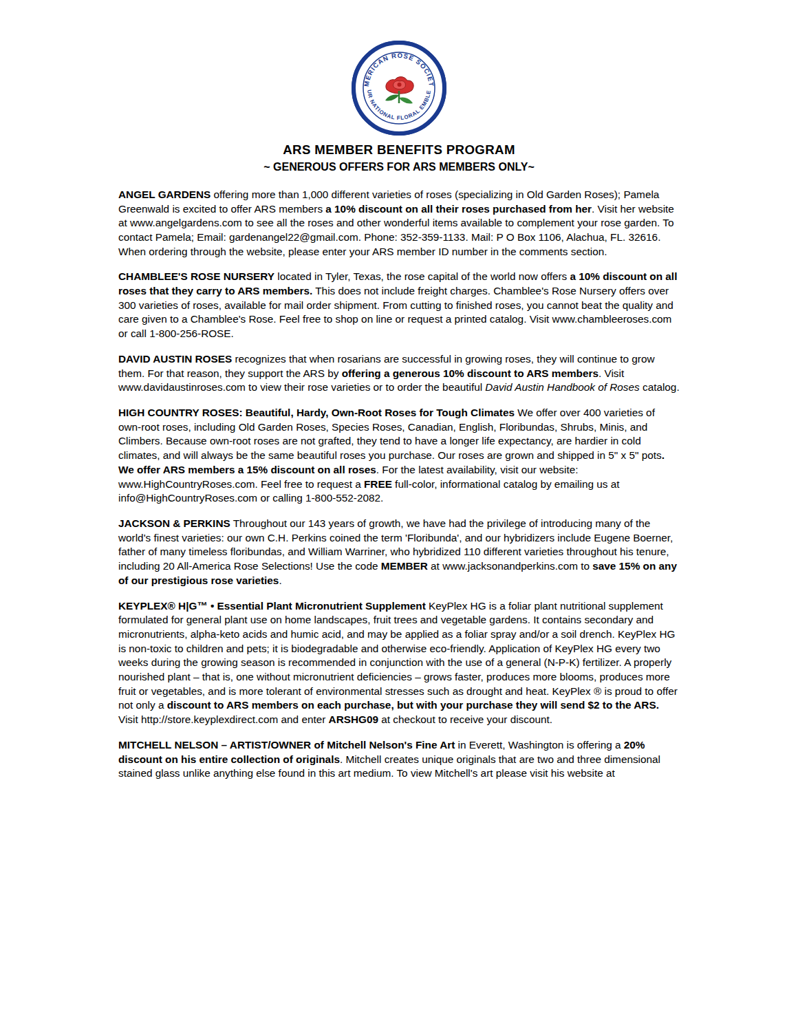AMERICAN ROSE SOCIETY OUR NATIONAL FLORAL EMBLEM
ARS MEMBER BENEFITS PROGRAM
~ GENEROUS OFFERS FOR ARS MEMBERS ONLY~
ANGEL GARDENS offering more than 1,000 different varieties of roses (specializing in Old Garden Roses); Pamela Greenwald is excited to offer ARS members a 10% discount on all their roses purchased from her. Visit her website at www.angelgardens.com to see all the roses and other wonderful items available to complement your rose garden. To contact Pamela; Email: gardenangel22@gmail.com. Phone: 352-359-1133. Mail: P O Box 1106, Alachua, FL. 32616. When ordering through the website, please enter your ARS member ID number in the comments section.
CHAMBLEE'S ROSE NURSERY located in Tyler, Texas, the rose capital of the world now offers a 10% discount on all roses that they carry to ARS members. This does not include freight charges. Chamblee's Rose Nursery offers over 300 varieties of roses, available for mail order shipment. From cutting to finished roses, you cannot beat the quality and care given to a Chamblee's Rose. Feel free to shop on line or request a printed catalog. Visit www.chambleeroses.com or call 1-800-256-ROSE.
DAVID AUSTIN ROSES recognizes that when rosarians are successful in growing roses, they will continue to grow them. For that reason, they support the ARS by offering a generous 10% discount to ARS members. Visit www.davidaustinroses.com to view their rose varieties or to order the beautiful David Austin Handbook of Roses catalog.
HIGH COUNTRY ROSES: Beautiful, Hardy, Own-Root Roses for Tough Climates We offer over 400 varieties of own-root roses, including Old Garden Roses, Species Roses, Canadian, English, Floribundas, Shrubs, Minis, and Climbers. Because own-root roses are not grafted, they tend to have a longer life expectancy, are hardier in cold climates, and will always be the same beautiful roses you purchase. Our roses are grown and shipped in 5" x 5" pots. We offer ARS members a 15% discount on all roses. For the latest availability, visit our website: www.HighCountryRoses.com. Feel free to request a FREE full-color, informational catalog by emailing us at info@HighCountryRoses.com or calling 1-800-552-2082.
JACKSON & PERKINS Throughout our 143 years of growth, we have had the privilege of introducing many of the world's finest varieties: our own C.H. Perkins coined the term 'Floribunda', and our hybridizers include Eugene Boerner, father of many timeless floribundas, and William Warriner, who hybridized 110 different varieties throughout his tenure, including 20 All-America Rose Selections! Use the code MEMBER at www.jacksonandperkins.com to save 15% on any of our prestigious rose varieties.
KEYPLEX® H|G™ • Essential Plant Micronutrient Supplement KeyPlex HG is a foliar plant nutritional supplement formulated for general plant use on home landscapes, fruit trees and vegetable gardens. It contains secondary and micronutrients, alpha-keto acids and humic acid, and may be applied as a foliar spray and/or a soil drench. KeyPlex HG is non-toxic to children and pets; it is biodegradable and otherwise eco-friendly. Application of KeyPlex HG every two weeks during the growing season is recommended in conjunction with the use of a general (N-P-K) fertilizer. A properly nourished plant – that is, one without micronutrient deficiencies – grows faster, produces more blooms, produces more fruit or vegetables, and is more tolerant of environmental stresses such as drought and heat. KeyPlex ® is proud to offer not only a discount to ARS members on each purchase, but with your purchase they will send $2 to the ARS. Visit http://store.keyplexdirect.com and enter ARSHG09 at checkout to receive your discount.
MITCHELL NELSON – ARTIST/OWNER of Mitchell Nelson's Fine Art in Everett, Washington is offering a 20% discount on his entire collection of originals. Mitchell creates unique originals that are two and three dimensional stained glass unlike anything else found in this art medium. To view Mitchell's art please visit his website at